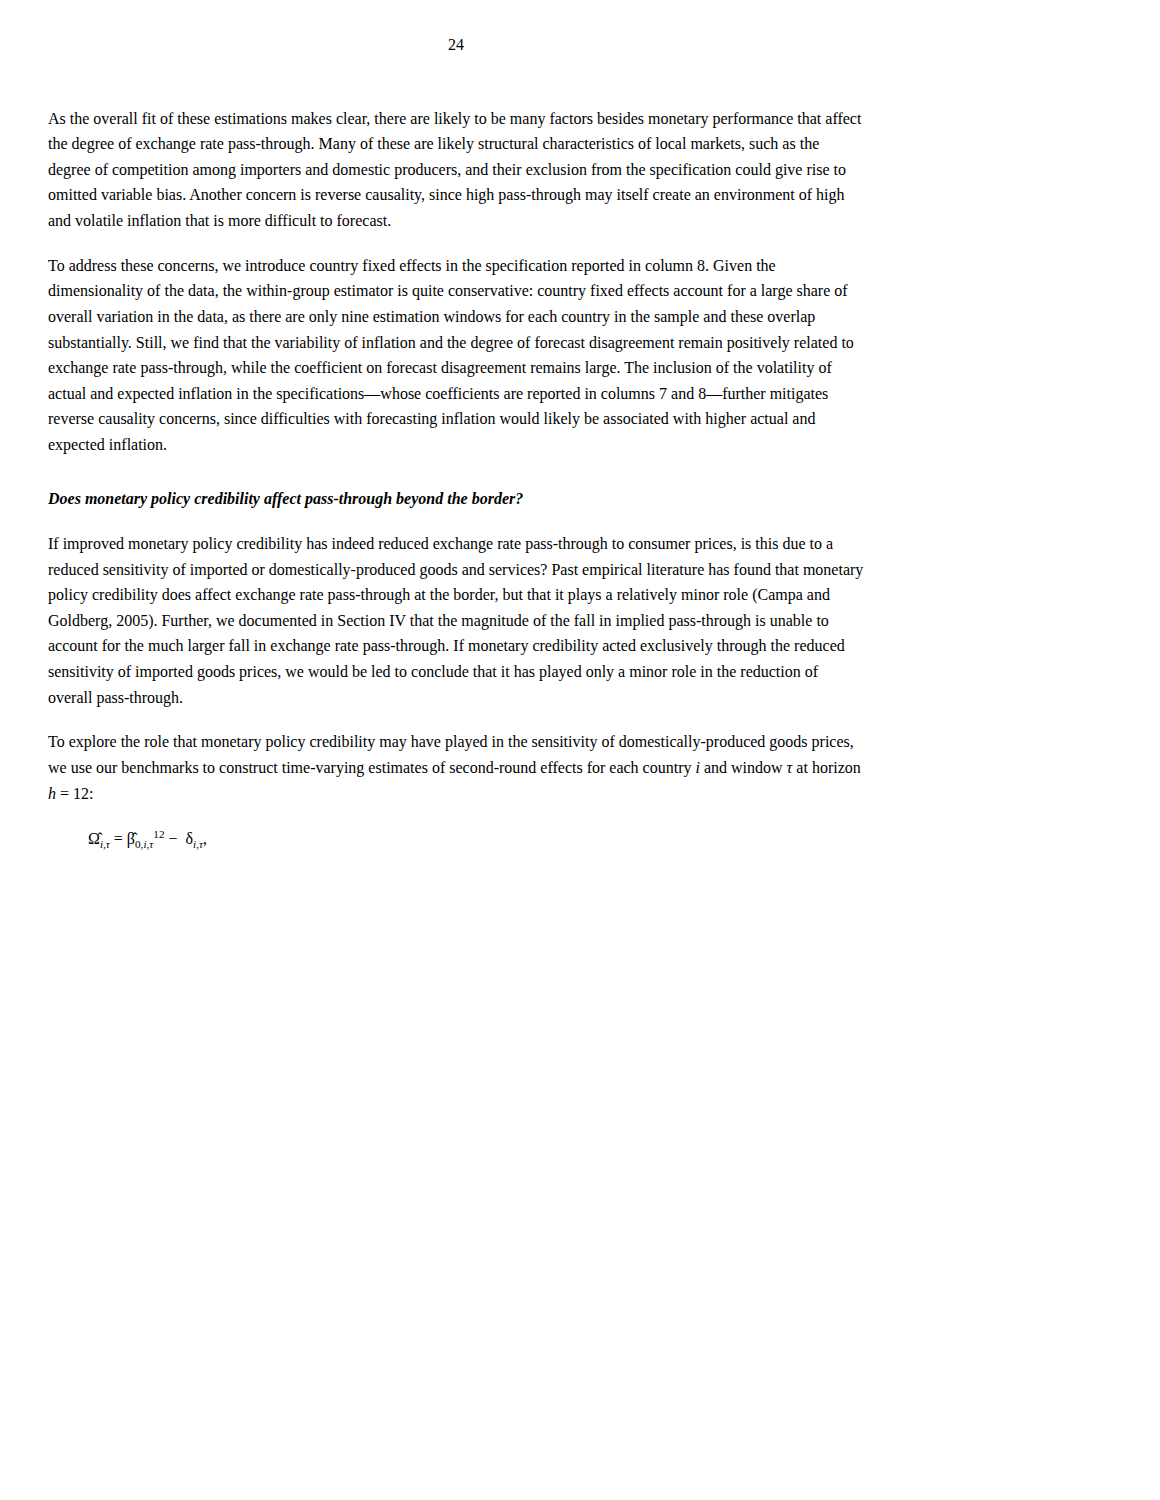24
As the overall fit of these estimations makes clear, there are likely to be many factors besides monetary performance that affect the degree of exchange rate pass-through. Many of these are likely structural characteristics of local markets, such as the degree of competition among importers and domestic producers, and their exclusion from the specification could give rise to omitted variable bias. Another concern is reverse causality, since high pass-through may itself create an environment of high and volatile inflation that is more difficult to forecast.
To address these concerns, we introduce country fixed effects in the specification reported in column 8. Given the dimensionality of the data, the within-group estimator is quite conservative: country fixed effects account for a large share of overall variation in the data, as there are only nine estimation windows for each country in the sample and these overlap substantially. Still, we find that the variability of inflation and the degree of forecast disagreement remain positively related to exchange rate pass-through, while the coefficient on forecast disagreement remains large. The inclusion of the volatility of actual and expected inflation in the specifications—whose coefficients are reported in columns 7 and 8—further mitigates reverse causality concerns, since difficulties with forecasting inflation would likely be associated with higher actual and expected inflation.
Does monetary policy credibility affect pass-through beyond the border?
If improved monetary policy credibility has indeed reduced exchange rate pass-through to consumer prices, is this due to a reduced sensitivity of imported or domestically-produced goods and services? Past empirical literature has found that monetary policy credibility does affect exchange rate pass-through at the border, but that it plays a relatively minor role (Campa and Goldberg, 2005). Further, we documented in Section IV that the magnitude of the fall in implied pass-through is unable to account for the much larger fall in exchange rate pass-through. If monetary credibility acted exclusively through the reduced sensitivity of imported goods prices, we would be led to conclude that it has played only a minor role in the reduction of overall pass-through.
To explore the role that monetary policy credibility may have played in the sensitivity of domestically-produced goods prices, we use our benchmarks to construct time-varying estimates of second-round effects for each country i and window τ at horizon h = 12:
Ω̂i,τ = β̂0,i,τ12 − δi,τ,